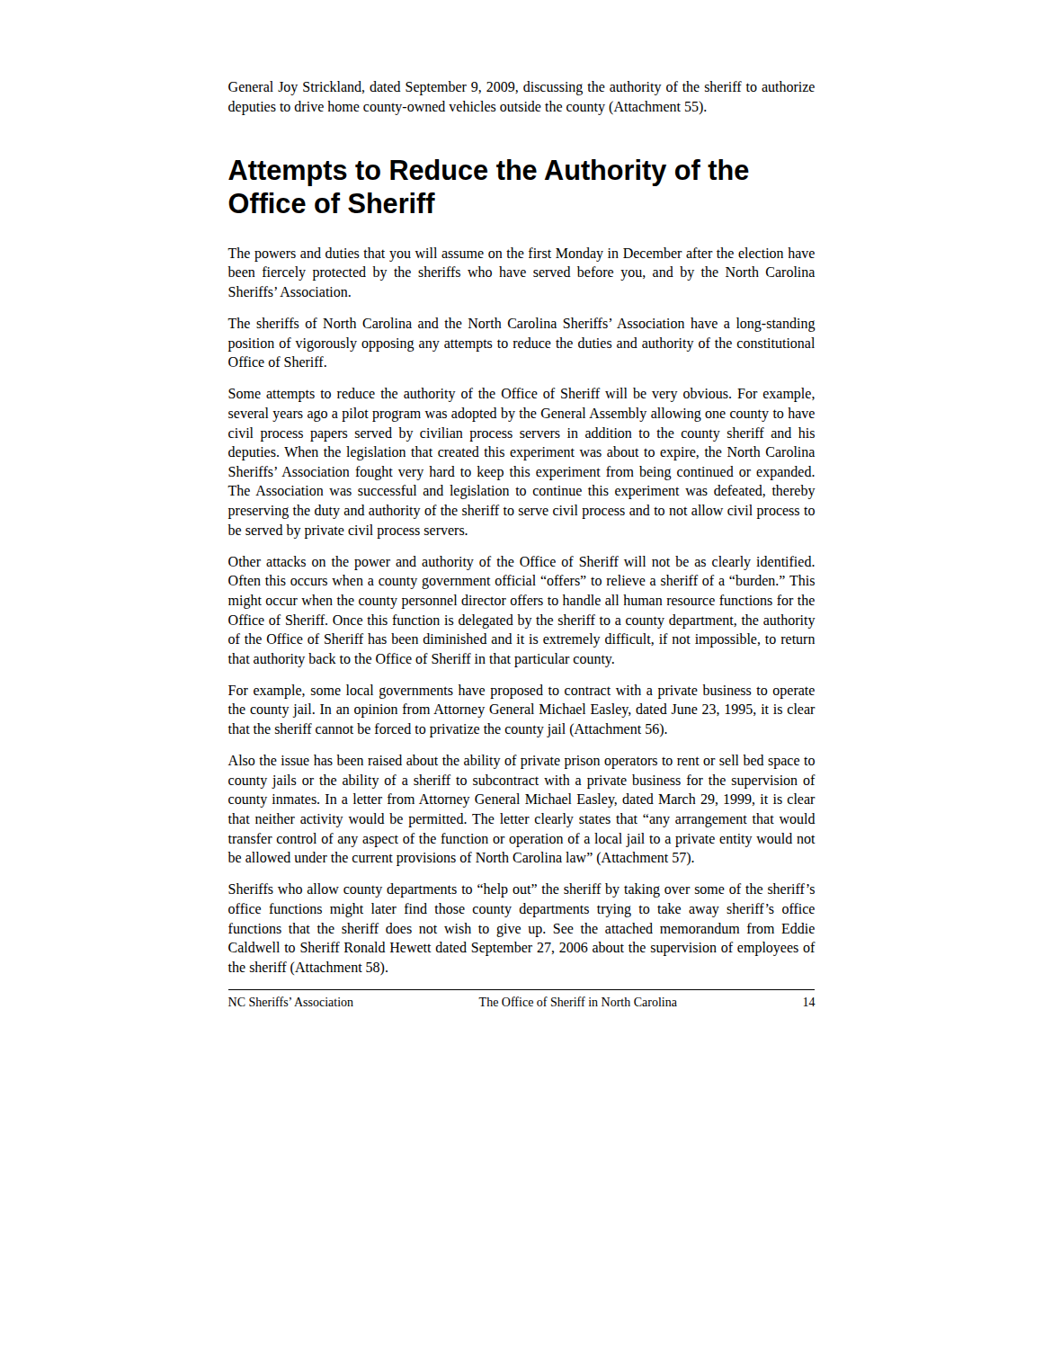General Joy Strickland, dated September 9, 2009, discussing the authority of the sheriff to authorize deputies to drive home county-owned vehicles outside the county (Attachment 55).
Attempts to Reduce the Authority of the Office of Sheriff
The powers and duties that you will assume on the first Monday in December after the election have been fiercely protected by the sheriffs who have served before you, and by the North Carolina Sheriffs’ Association.
The sheriffs of North Carolina and the North Carolina Sheriffs’ Association have a long-standing position of vigorously opposing any attempts to reduce the duties and authority of the constitutional Office of Sheriff.
Some attempts to reduce the authority of the Office of Sheriff will be very obvious. For example, several years ago a pilot program was adopted by the General Assembly allowing one county to have civil process papers served by civilian process servers in addition to the county sheriff and his deputies. When the legislation that created this experiment was about to expire, the North Carolina Sheriffs’ Association fought very hard to keep this experiment from being continued or expanded. The Association was successful and legislation to continue this experiment was defeated, thereby preserving the duty and authority of the sheriff to serve civil process and to not allow civil process to be served by private civil process servers.
Other attacks on the power and authority of the Office of Sheriff will not be as clearly identified. Often this occurs when a county government official “offers” to relieve a sheriff of a “burden.” This might occur when the county personnel director offers to handle all human resource functions for the Office of Sheriff. Once this function is delegated by the sheriff to a county department, the authority of the Office of Sheriff has been diminished and it is extremely difficult, if not impossible, to return that authority back to the Office of Sheriff in that particular county.
For example, some local governments have proposed to contract with a private business to operate the county jail. In an opinion from Attorney General Michael Easley, dated June 23, 1995, it is clear that the sheriff cannot be forced to privatize the county jail (Attachment 56).
Also the issue has been raised about the ability of private prison operators to rent or sell bed space to county jails or the ability of a sheriff to subcontract with a private business for the supervision of county inmates. In a letter from Attorney General Michael Easley, dated March 29, 1999, it is clear that neither activity would be permitted. The letter clearly states that “any arrangement that would transfer control of any aspect of the function or operation of a local jail to a private entity would not be allowed under the current provisions of North Carolina law” (Attachment 57).
Sheriffs who allow county departments to “help out” the sheriff by taking over some of the sheriff’s office functions might later find those county departments trying to take away sheriff’s office functions that the sheriff does not wish to give up. See the attached memorandum from Eddie Caldwell to Sheriff Ronald Hewett dated September 27, 2006 about the supervision of employees of the sheriff (Attachment 58).
NC Sheriffs’ Association The Office of Sheriff in North Carolina 14